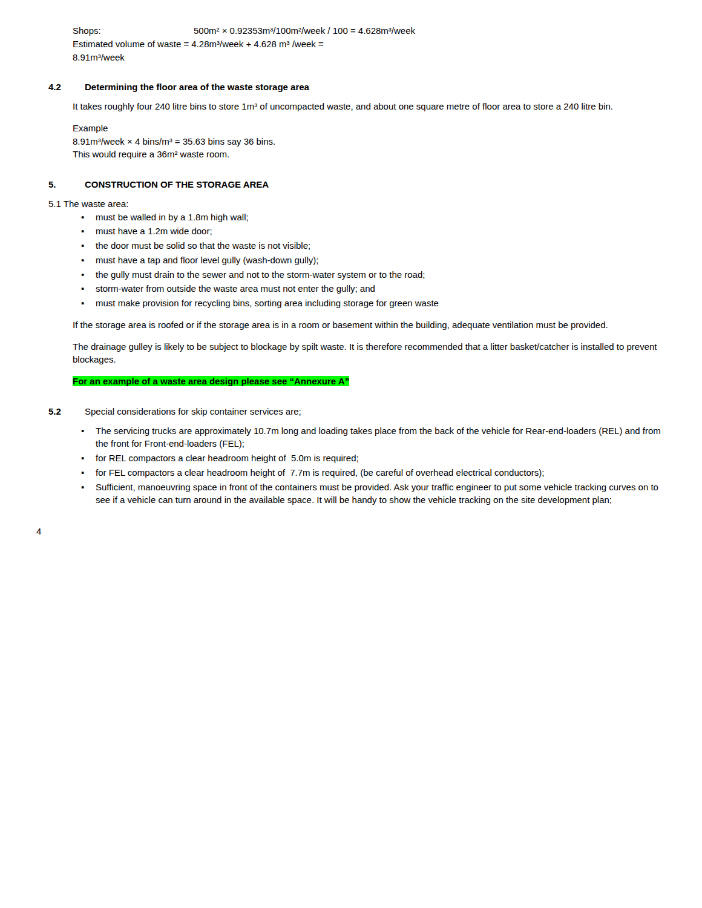Shops: 500m² × 0.92353m³/100m²/week / 100 = 4.628m³/week
Estimated volume of waste = 4.28m³/week + 4.628 m³ /week =
8.91m³/week
4.2 Determining the floor area of the waste storage area
It takes roughly four 240 litre bins to store 1m³ of uncompacted waste, and about one square metre of floor area to store a 240 litre bin.
Example
8.91m³/week × 4 bins/m³ = 35.63 bins say 36 bins.
This would require a 36m² waste room.
5. CONSTRUCTION OF THE STORAGE AREA
5.1 The waste area:
must be walled in by a 1.8m high wall;
must have a 1.2m wide door;
the door must be solid so that the waste is not visible;
must have a tap and floor level gully (wash-down gully);
the gully must drain to the sewer and not to the storm-water system or to the road;
storm-water from outside the waste area must not enter the gully; and
must make provision for recycling bins, sorting area including storage for green waste
If the storage area is roofed or if the storage area is in a room or basement within the building, adequate ventilation must be provided.
The drainage gulley is likely to be subject to blockage by spilt waste. It is therefore recommended that a litter basket/catcher is installed to prevent blockages.
For an example of a waste area design please see “Annexure A”
5.2 Special considerations for skip container services are;
The servicing trucks are approximately 10.7m long and loading takes place from the back of the vehicle for Rear-end-loaders (REL) and from the front for Front-end-loaders (FEL);
for REL compactors a clear headroom height of 5.0m is required;
for FEL compactors a clear headroom height of 7.7m is required, (be careful of overhead electrical conductors);
Sufficient, manoeuvring space in front of the containers must be provided. Ask your traffic engineer to put some vehicle tracking curves on to see if a vehicle can turn around in the available space. It will be handy to show the vehicle tracking on the site development plan;
4